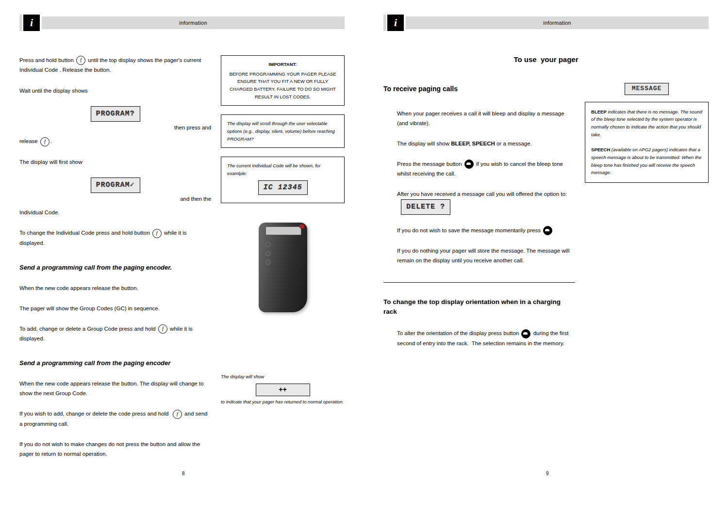i
information
Press and hold button f until the top display shows the pager's current Individual Code . Release the button.
Wait until the display shows
PROGRAM?
then press and
release f.
The display will first show
PROGRAM✓
and then the
Individual Code.
To change the Individual Code press and hold button f while it is displayed.
Send a programming call from the paging encoder.
When the new code appears release the button.
The pager will show the Group Codes (GC) in sequence.
To add, change or delete a Group Code press and hold f while it is displayed.
Send a programming call from the paging encoder
When the new code appears release the button. The display will change to show the next Group Code.
If you wish to add, change or delete the code press and hold f and send a programming call.
If you do not wish to make changes do not press the button and allow the pager to return to normal operation.
IMPORTANT:
BEFORE PROGRAMMING YOUR PAGER PLEASE ENSURE THAT YOU FIT A NEW OR FULLY CHARGED BATTERY. FAILURE TO DO SO MIGHT RESULT IN LOST CODES.
The display will scroll through the user selectable options (e.g., display, silent, volume) before reaching PROGRAM?
The current Individual Code will be shown, for examlple:
IC 12345
The display will show
++
to indicate that your pager has returned to normal operation.
8
i
information
To use your pager
To receive paging calls
When your pager receives a call it will bleep and display a message (and vibrate).
The display will show BLEEP, SPEECH or a message.
Press the message button if you wish to cancel the bleep tone whilst receiving the call.
After you have received a message call you will offered the option to: DELETE ?
If you do not wish to save the message momentarily press
If you do nothing your pager will store the message. The message will remain on the display until you receive another call.
To change the top display orientation when in a charging rack
To alter the orientation of the display press button during the first second of entry into the rack. The selection remains in the memory.
MESSAGE
BLEEP indicates that there is no message. The sound of the bleep tone selected by the system operator is normally chosen to indicate the action that you should take.
SPEECH (available on APG2 pagers) indicates that a speech message is about to be transmitted. When the bleep tone has finished you will receive the speech message.
9